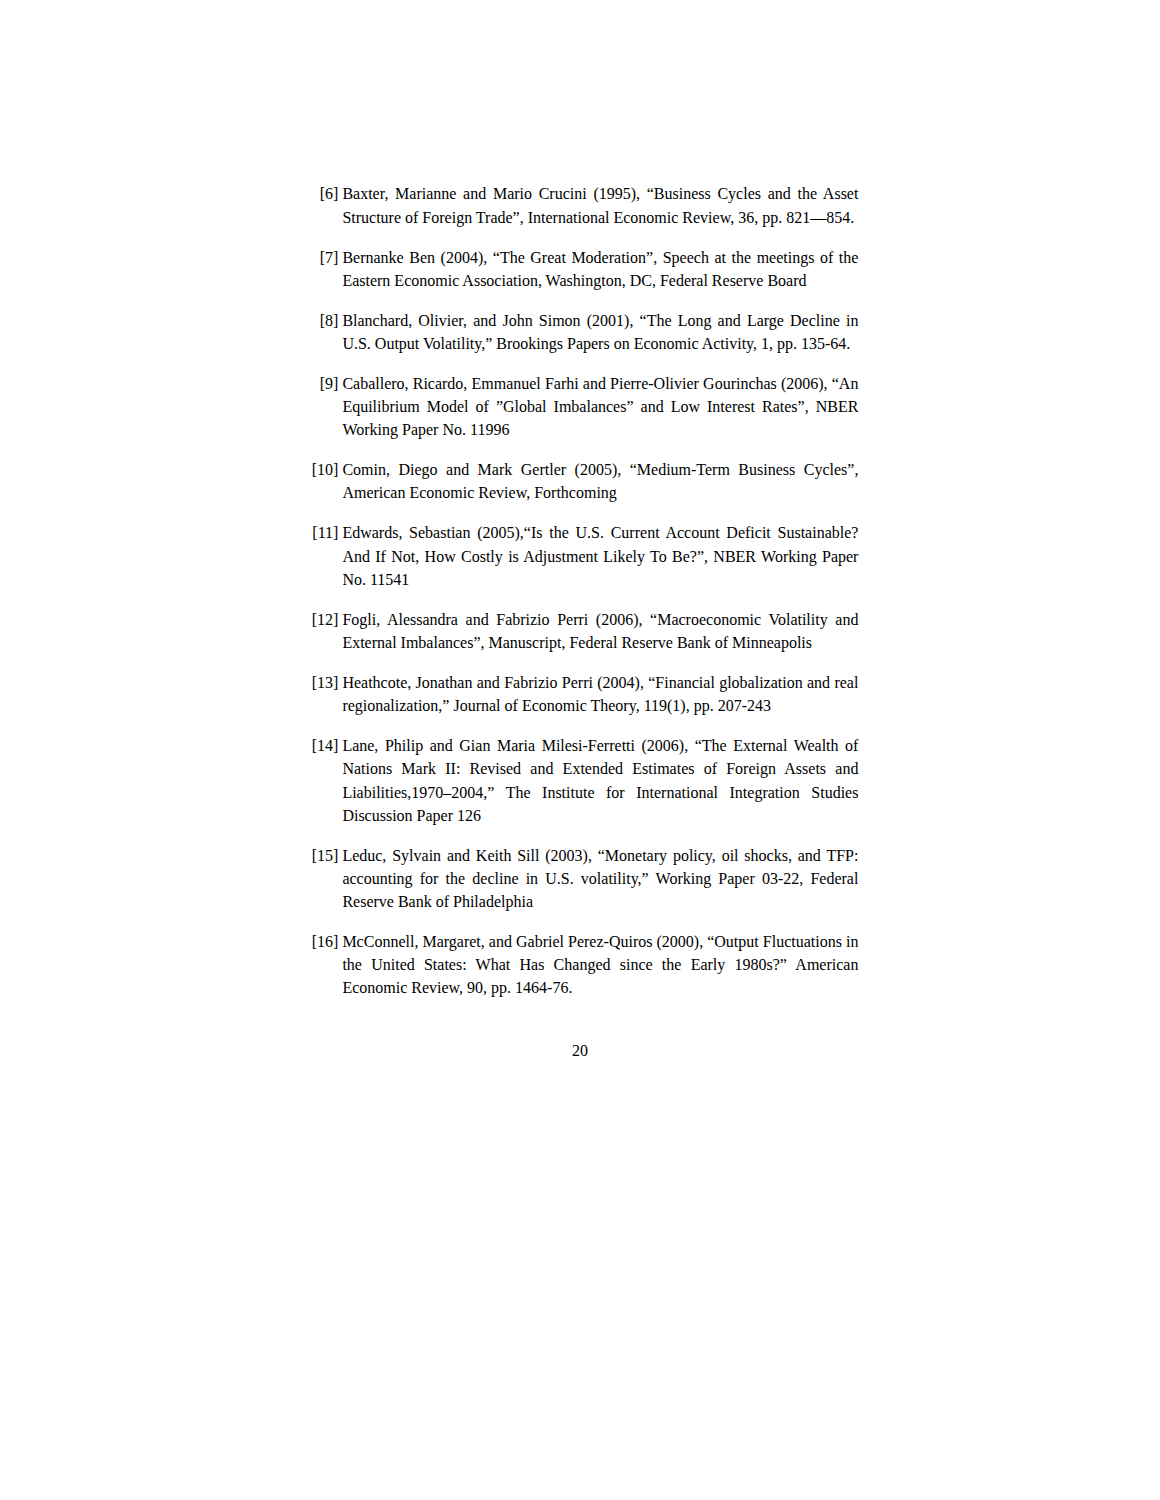[6] Baxter, Marianne and Mario Crucini (1995), “Business Cycles and the Asset Structure of Foreign Trade”, International Economic Review, 36, pp. 821—854.
[7] Bernanke Ben (2004), “The Great Moderation”, Speech at the meetings of the Eastern Economic Association, Washington, DC, Federal Reserve Board
[8] Blanchard, Olivier, and John Simon (2001), “The Long and Large Decline in U.S. Output Volatility,” Brookings Papers on Economic Activity, 1, pp. 135-64.
[9] Caballero, Ricardo, Emmanuel Farhi and Pierre-Olivier Gourinchas (2006), “An Equilibrium Model of ”Global Imbalances” and Low Interest Rates”, NBER Working Paper No. 11996
[10] Comin, Diego and Mark Gertler (2005), “Medium-Term Business Cycles”, American Economic Review, Forthcoming
[11] Edwards, Sebastian (2005),“Is the U.S. Current Account Deficit Sustainable? And If Not, How Costly is Adjustment Likely To Be?”, NBER Working Paper No. 11541
[12] Fogli, Alessandra and Fabrizio Perri (2006), “Macroeconomic Volatility and External Imbalances”, Manuscript, Federal Reserve Bank of Minneapolis
[13] Heathcote, Jonathan and Fabrizio Perri (2004), “Financial globalization and real regionalization,” Journal of Economic Theory, 119(1), pp. 207-243
[14] Lane, Philip and Gian Maria Milesi-Ferretti (2006), “The External Wealth of Nations Mark II: Revised and Extended Estimates of Foreign Assets and Liabilities,1970–2004,” The Institute for International Integration Studies Discussion Paper 126
[15] Leduc, Sylvain and Keith Sill (2003), “Monetary policy, oil shocks, and TFP: accounting for the decline in U.S. volatility,” Working Paper 03-22, Federal Reserve Bank of Philadelphia
[16] McConnell, Margaret, and Gabriel Perez-Quiros (2000), “Output Fluctuations in the United States: What Has Changed since the Early 1980s?” American Economic Review, 90, pp. 1464-76.
20